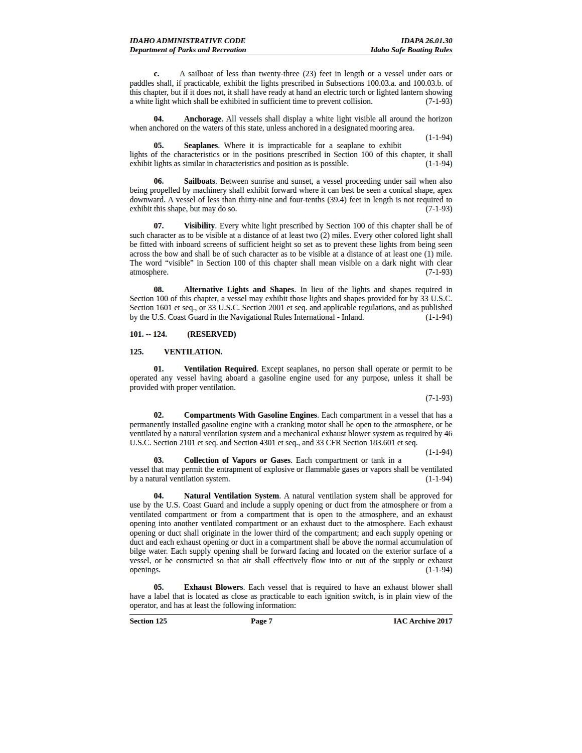| IDAHO ADMINISTRATIVE CODE | IDAPA 26.01.30 |
| Department of Parks and Recreation | Idaho Safe Boating Rules |
c. A sailboat of less than twenty-three (23) feet in length or a vessel under oars or paddles shall, if practicable, exhibit the lights prescribed in Subsections 100.03.a. and 100.03.b. of this chapter, but if it does not, it shall have ready at hand an electric torch or lighted lantern showing a white light which shall be exhibited in sufficient time to prevent collision.(7-1-93)
04. Anchorage. All vessels shall display a white light visible all around the horizon when anchored on the waters of this state, unless anchored in a designated mooring area.(1-1-94)
05. Seaplanes. Where it is impracticable for a seaplane to exhibit lights of the characteristics or in the positions prescribed in Section 100 of this chapter, it shall exhibit lights as similar in characteristics and position as is possible.(1-1-94)
06. Sailboats. Between sunrise and sunset, a vessel proceeding under sail when also being propelled by machinery shall exhibit forward where it can best be seen a conical shape, apex downward. A vessel of less than thirty-nine and four-tenths (39.4) feet in length is not required to exhibit this shape, but may do so.(7-1-93)
07. Visibility. Every white light prescribed by Section 100 of this chapter shall be of such character as to be visible at a distance of at least two (2) miles. Every other colored light shall be fitted with inboard screens of sufficient height so set as to prevent these lights from being seen across the bow and shall be of such character as to be visible at a distance of at least one (1) mile. The word “visible” in Section 100 of this chapter shall mean visible on a dark night with clear atmosphere.(7-1-93)
08. Alternative Lights and Shapes. In lieu of the lights and shapes required in Section 100 of this chapter, a vessel may exhibit those lights and shapes provided for by 33 U.S.C. Section 1601 et seq., or 33 U.S.C. Section 2001 et seq. and applicable regulations, and as published by the U.S. Coast Guard in the Navigational Rules International - Inland.(1-1-94)
101. -- 124. (RESERVED)
125. VENTILATION.
01. Ventilation Required. Except seaplanes, no person shall operate or permit to be operated any vessel having aboard a gasoline engine used for any purpose, unless it shall be provided with proper ventilation.
(7-1-93)
02. Compartments With Gasoline Engines. Each compartment in a vessel that has a permanently installed gasoline engine with a cranking motor shall be open to the atmosphere, or be ventilated by a natural ventilation system and a mechanical exhaust blower system as required by 46 U.S.C. Section 2101 et seq. and Section 4301 et seq., and 33 CFR Section 183.601 et seq.(1-1-94)
03. Collection of Vapors or Gases. Each compartment or tank in a vessel that may permit the entrapment of explosive or flammable gases or vapors shall be ventilated by a natural ventilation system.(1-1-94)
04. Natural Ventilation System. A natural ventilation system shall be approved for use by the U.S. Coast Guard and include a supply opening or duct from the atmosphere or from a ventilated compartment or from a compartment that is open to the atmosphere, and an exhaust opening into another ventilated compartment or an exhaust duct to the atmosphere. Each exhaust opening or duct shall originate in the lower third of the compartment; and each supply opening or duct and each exhaust opening or duct in a compartment shall be above the normal accumulation of bilge water. Each supply opening shall be forward facing and located on the exterior surface of a vessel, or be constructed so that air shall effectively flow into or out of the supply or exhaust openings.(1-1-94)
05. Exhaust Blowers. Each vessel that is required to have an exhaust blower shall have a label that is located as close as practicable to each ignition switch, is in plain view of the operator, and has at least the following information:
| Section 125 | Page 7 | IAC Archive 2017 |